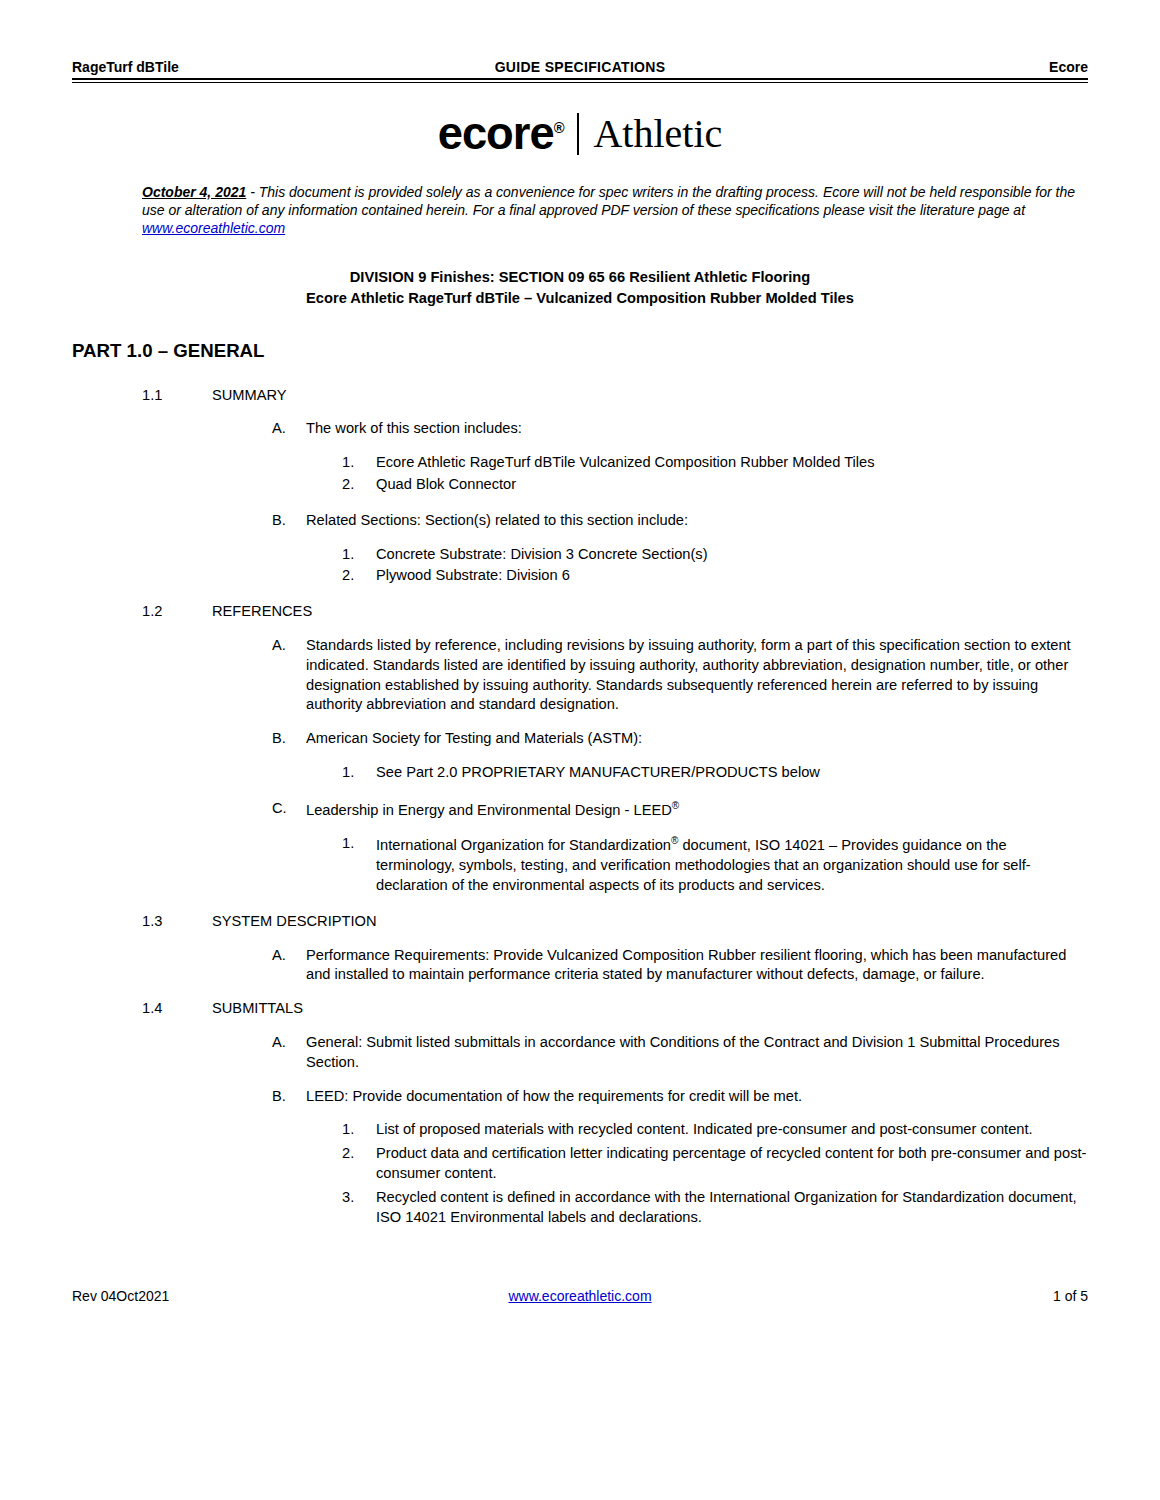RageTurf dBTile
GUIDE SPECIFICATIONS
Ecore
ecore® Athletic
October 4, 2021 - This document is provided solely as a convenience for spec writers in the drafting process. Ecore will not be held responsible for the use or alteration of any information contained herein. For a final approved PDF version of these specifications please visit the literature page at www.ecoreathletic.com
DIVISION 9 Finishes: SECTION 09 65 66 Resilient Athletic Flooring
Ecore Athletic RageTurf dBTile – Vulcanized Composition Rubber Molded Tiles
PART 1.0 – GENERAL
1.1
SUMMARY
A.
The work of this section includes:
1.
Ecore Athletic RageTurf dBTile Vulcanized Composition Rubber Molded Tiles
2.
Quad Blok Connector
B.
Related Sections: Section(s) related to this section include:
1.
Concrete Substrate: Division 3 Concrete Section(s)
2.
Plywood Substrate: Division 6
1.2
REFERENCES
A.
Standards listed by reference, including revisions by issuing authority, form a part of this specification section to extent indicated. Standards listed are identified by issuing authority, authority abbreviation, designation number, title, or other designation established by issuing authority. Standards subsequently referenced herein are referred to by issuing authority abbreviation and standard designation.
B.
American Society for Testing and Materials (ASTM):
1.
See Part 2.0 PROPRIETARY MANUFACTURER/PRODUCTS below
C.
Leadership in Energy and Environmental Design - LEED®
1.
International Organization for Standardization® document, ISO 14021 – Provides guidance on the terminology, symbols, testing, and verification methodologies that an organization should use for self-declaration of the environmental aspects of its products and services.
1.3
SYSTEM DESCRIPTION
A.
Performance Requirements: Provide Vulcanized Composition Rubber resilient flooring, which has been manufactured and installed to maintain performance criteria stated by manufacturer without defects, damage, or failure.
1.4
SUBMITTALS
A.
General: Submit listed submittals in accordance with Conditions of the Contract and Division 1 Submittal Procedures Section.
B.
LEED: Provide documentation of how the requirements for credit will be met.
1.
List of proposed materials with recycled content. Indicated pre-consumer and post-consumer content.
2.
Product data and certification letter indicating percentage of recycled content for both pre-consumer and post-consumer content.
3.
Recycled content is defined in accordance with the International Organization for Standardization document, ISO 14021 Environmental labels and declarations.
Rev 04Oct2021
www.ecoreathletic.com
1 of 5